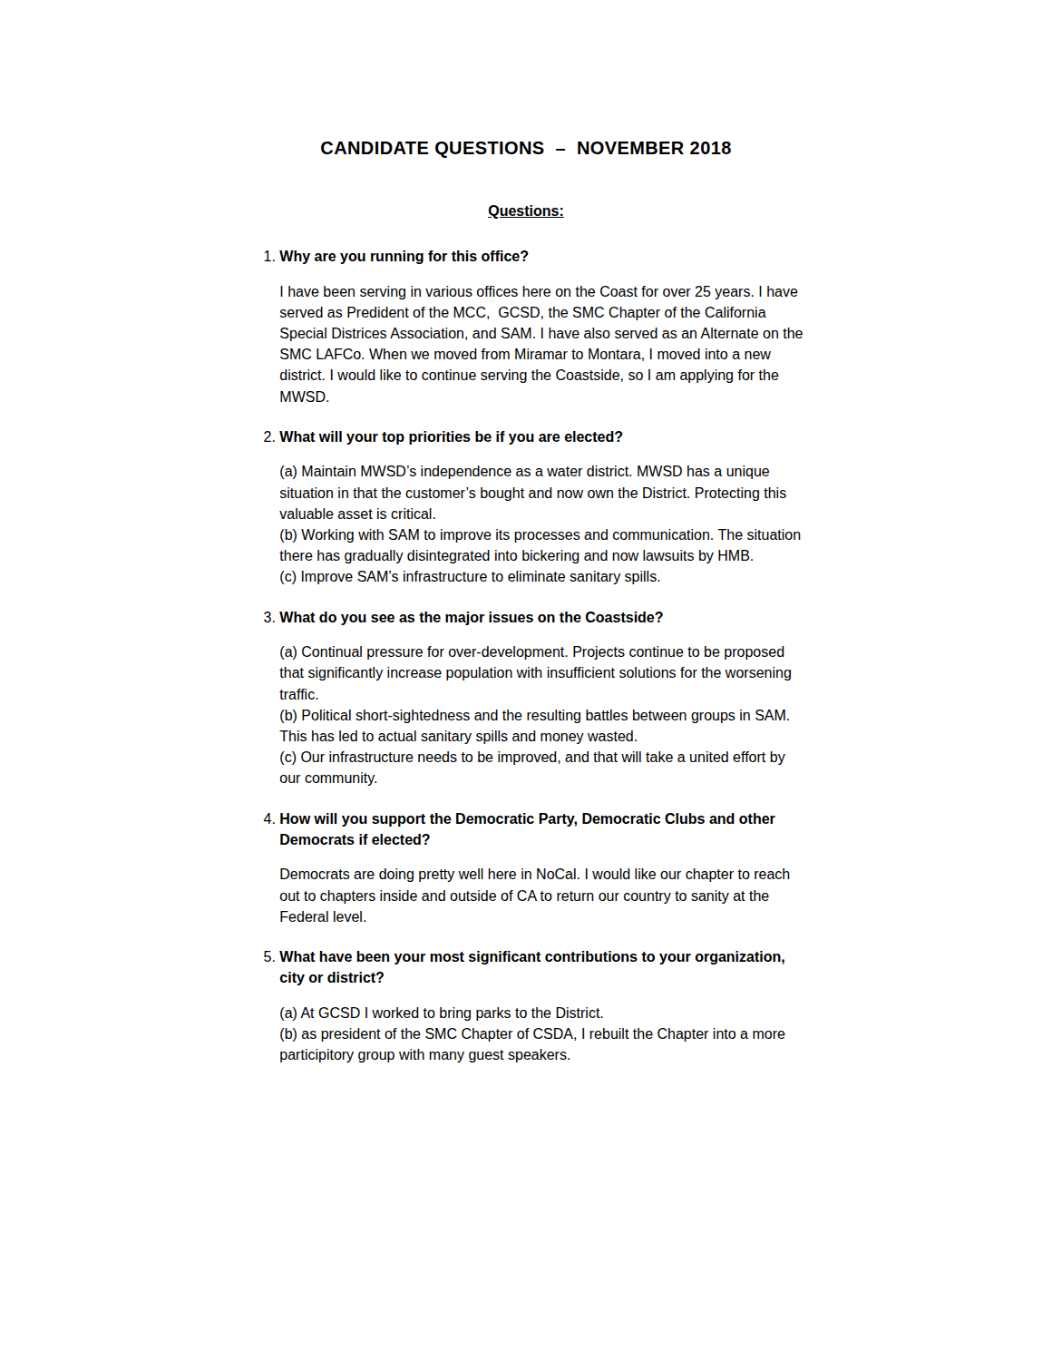CANDIDATE QUESTIONS – NOVEMBER 2018
Questions:
Why are you running for this office?
I have been serving in various offices here on the Coast for over 25 years. I have served as Predident of the MCC, GCSD, the SMC Chapter of the California Special Districes Association, and SAM. I have also served as an Alternate on the SMC LAFCo. When we moved from Miramar to Montara, I moved into a new district. I would like to continue serving the Coastside, so I am applying for the MWSD.
What will your top priorities be if you are elected?
(a) Maintain MWSD’s independence as a water district. MWSD has a unique situation in that the customer’s bought and now own the District. Protecting this valuable asset is critical.
(b) Working with SAM to improve its processes and communication. The situation there has gradually disintegrated into bickering and now lawsuits by HMB.
(c) Improve SAM’s infrastructure to eliminate sanitary spills.
What do you see as the major issues on the Coastside?
(a) Continual pressure for over-development. Projects continue to be proposed that significantly increase population with insufficient solutions for the worsening traffic.
(b) Political short-sightedness and the resulting battles between groups in SAM. This has led to actual sanitary spills and money wasted.
(c) Our infrastructure needs to be improved, and that will take a united effort by our community.
How will you support the Democratic Party, Democratic Clubs and other Democrats if elected?
Democrats are doing pretty well here in NoCal. I would like our chapter to reach out to chapters inside and outside of CA to return our country to sanity at the Federal level.
What have been your most significant contributions to your organization, city or district?
(a) At GCSD I worked to bring parks to the District.
(b) as president of the SMC Chapter of CSDA, I rebuilt the Chapter into a more participitory group with many guest speakers.